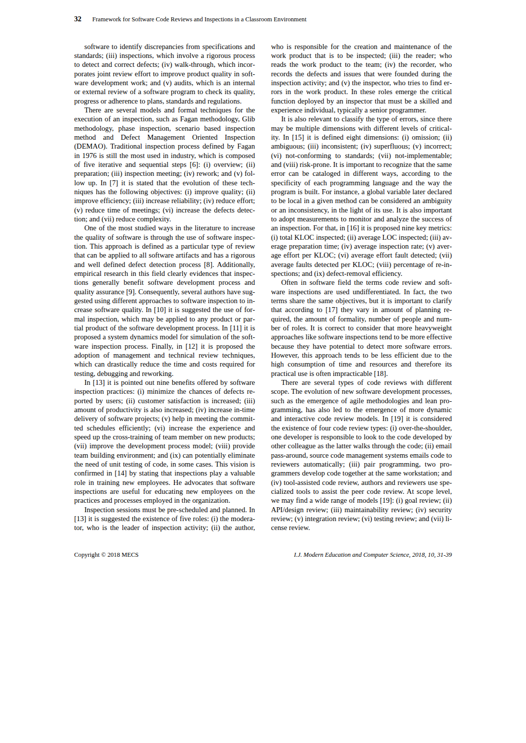32 Framework for Software Code Reviews and Inspections in a Classroom Environment
software to identify discrepancies from specifications and standards; (iii) inspections, which involve a rigorous process to detect and correct defects; (iv) walk-through, which incorporates joint review effort to improve product quality in software development work; and (v) audits, which is an internal or external review of a software program to check its quality, progress or adherence to plans, standards and regulations.
There are several models and formal techniques for the execution of an inspection, such as Fagan methodology, Glib methodology, phase inspection, scenario based inspection method and Defect Management Oriented Inspection (DEMAO). Traditional inspection process defined by Fagan in 1976 is still the most used in industry, which is composed of five iterative and sequential steps [6]: (i) overview; (ii) preparation; (iii) inspection meeting; (iv) rework; and (v) follow up. In [7] it is stated that the evolution of these techniques has the following objectives: (i) improve quality; (ii) improve efficiency; (iii) increase reliability; (iv) reduce effort; (v) reduce time of meetings; (vi) increase the defects detection; and (vii) reduce complexity.
One of the most studied ways in the literature to increase the quality of software is through the use of software inspection. This approach is defined as a particular type of review that can be applied to all software artifacts and has a rigorous and well defined defect detection process [8]. Additionally, empirical research in this field clearly evidences that inspections generally benefit software development process and quality assurance [9]. Consequently, several authors have suggested using different approaches to software inspection to increase software quality. In [10] it is suggested the use of formal inspection, which may be applied to any product or partial product of the software development process. In [11] it is proposed a system dynamics model for simulation of the software inspection process. Finally, in [12] it is proposed the adoption of management and technical review techniques, which can drastically reduce the time and costs required for testing, debugging and reworking.
In [13] it is pointed out nine benefits offered by software inspection practices: (i) minimize the chances of defects reported by users; (ii) customer satisfaction is increased; (iii) amount of productivity is also increased; (iv) increase in-time delivery of software projects; (v) help in meeting the committed schedules efficiently; (vi) increase the experience and speed up the cross-training of team member on new products; (vii) improve the development process model; (viii) provide team building environment; and (ix) can potentially eliminate the need of unit testing of code, in some cases. This vision is confirmed in [14] by stating that inspections play a valuable role in training new employees. He advocates that software inspections are useful for educating new employees on the practices and processes employed in the organization.
Inspection sessions must be pre-scheduled and planned. In [13] it is suggested the existence of five roles: (i) the moderator, who is the leader of inspection activity; (ii) the author, who is responsible for the creation and maintenance of the work product that is to be inspected; (iii) the reader; who reads the work product to the team; (iv) the recorder, who records the defects and issues that were founded during the inspection activity; and (v) the inspector, who tries to find errors in the work product. In these roles emerge the critical function deployed by an inspector that must be a skilled and experience individual, typically a senior programmer.
It is also relevant to classify the type of errors, since there may be multiple dimensions with different levels of criticality. In [15] it is defined eight dimensions: (i) omission; (ii) ambiguous; (iii) inconsistent; (iv) superfluous; (v) incorrect; (vi) not-conforming to standards; (vii) not-implementable; and (viii) risk-prone. It is important to recognize that the same error can be cataloged in different ways, according to the specificity of each programming language and the way the program is built. For instance, a global variable later declared to be local in a given method can be considered an ambiguity or an inconsistency, in the light of its use. It is also important to adopt measurements to monitor and analyze the success of an inspection. For that, in [16] it is proposed nine key metrics: (i) total KLOC inspected; (ii) average LOC inspected; (iii) average preparation time; (iv) average inspection rate; (v) average effort per KLOC; (vi) average effort fault detected; (vii) average faults detected per KLOC; (viii) percentage of re-inspections; and (ix) defect-removal efficiency.
Often in software field the terms code review and software inspections are used undifferentiated. In fact, the two terms share the same objectives, but it is important to clarify that according to [17] they vary in amount of planning required, the amount of formality, number of people and number of roles. It is correct to consider that more heavyweight approaches like software inspections tend to be more effective because they have potential to detect more software errors. However, this approach tends to be less efficient due to the high consumption of time and resources and therefore its practical use is often impracticable [18].
There are several types of code reviews with different scope. The evolution of new software development processes, such as the emergence of agile methodologies and lean programming, has also led to the emergence of more dynamic and interactive code review models. In [19] it is considered the existence of four code review types: (i) over-the-shoulder, one developer is responsible to look to the code developed by other colleague as the latter walks through the code; (ii) email pass-around, source code management systems emails code to reviewers automatically; (iii) pair programming, two programmers develop code together at the same workstation; and (iv) tool-assisted code review, authors and reviewers use specialized tools to assist the peer code review. At scope level, we may find a wide range of models [19]: (i) goal review; (ii) API/design review; (iii) maintainability review; (iv) security review; (v) integration review; (vi) testing review; and (vii) license review.
Copyright © 2018 MECS I.J. Modern Education and Computer Science, 2018, 10, 31-39